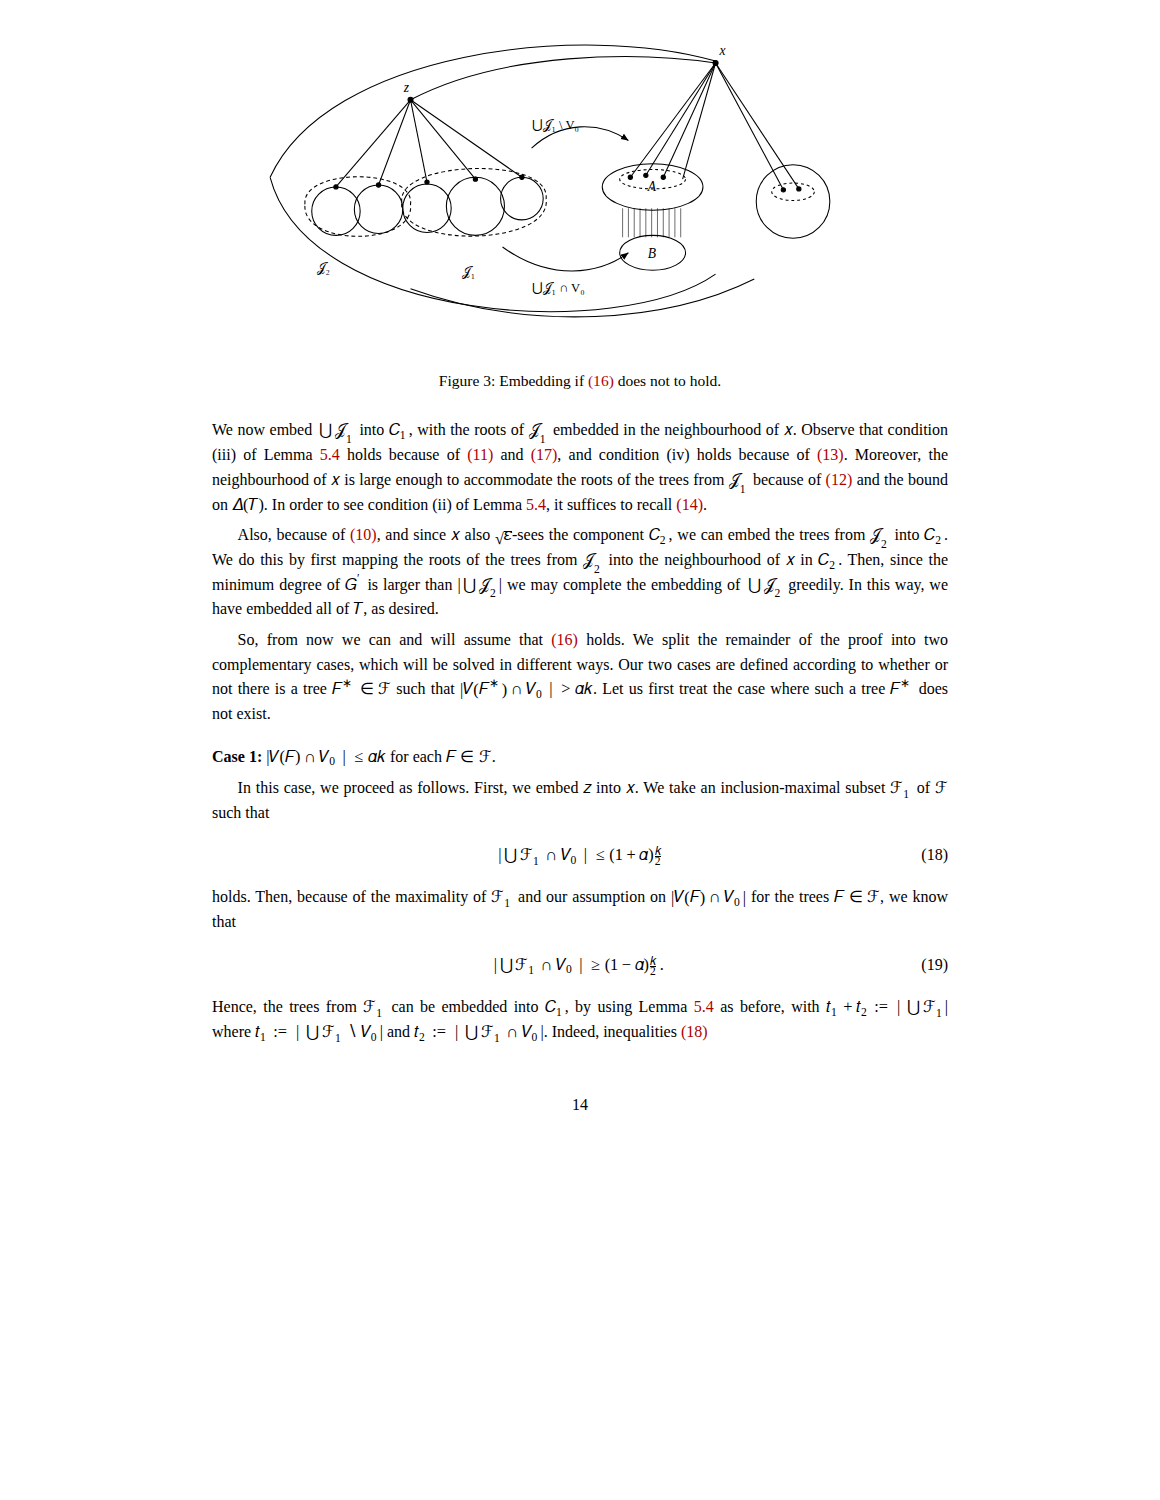z x A B 𝒥₂ 𝒥₁ ⋃𝒥₁ \ V₀ ⋃𝒥₁ ∩ V₀
Figure 3: Embedding if (16) does not to hold.
We now embed ⋃𝒥1 into C1, with the roots of 𝒥1 embedded in the neighbourhood of x. Observe that condition (iii) of Lemma 5.4 holds because of (11) and (17), and condition (iv) holds because of (13). Moreover, the neighbourhood of x is large enough to accommodate the roots of the trees from 𝒥1 because of (12) and the bound on Δ(T). In order to see condition (ii) of Lemma 5.4, it suffices to recall (14).
Also, because of (10), and since x also ε-sees the component C2, we can embed the trees from 𝒥2 into C2. We do this by first mapping the roots of the trees from 𝒥2 into the neighbourhood of x in C2. Then, since the minimum degree of G′ is larger than |⋃𝒥2| we may complete the embedding of ⋃𝒥2 greedily. In this way, we have embedded all of T, as desired.
So, from now we can and will assume that (16) holds. We split the remainder of the proof into two complementary cases, which will be solved in different ways. Our two cases are defined according to whether or not there is a tree F∗∈ℱ such that |V(F∗)∩V0|>αk. Let us first treat the case where such a tree F∗ does not exist.
Case 1: |V(F)∩V0|≤αk for each F∈ℱ.
In this case, we proceed as follows. First, we embed z into x. We take an inclusion-maximal subset ℱ1 of ℱ such that
|⋃ℱ1∩V0| ≤ (1+α) k2 (18)
holds. Then, because of the maximality of ℱ1 and our assumption on |V(F)∩V0| for the trees F∈ℱ, we know that
|⋃ℱ1∩V0| ≥ (1−α) k2 . (19)
Hence, the trees from ℱ1 can be embedded into C1, by using Lemma 5.4 as before, with t1+t2:=|⋃ℱ1| where t1:=|⋃ℱ1∖V0| and t2:=|⋃ℱ1∩V0|. Indeed, inequalities (18)
14